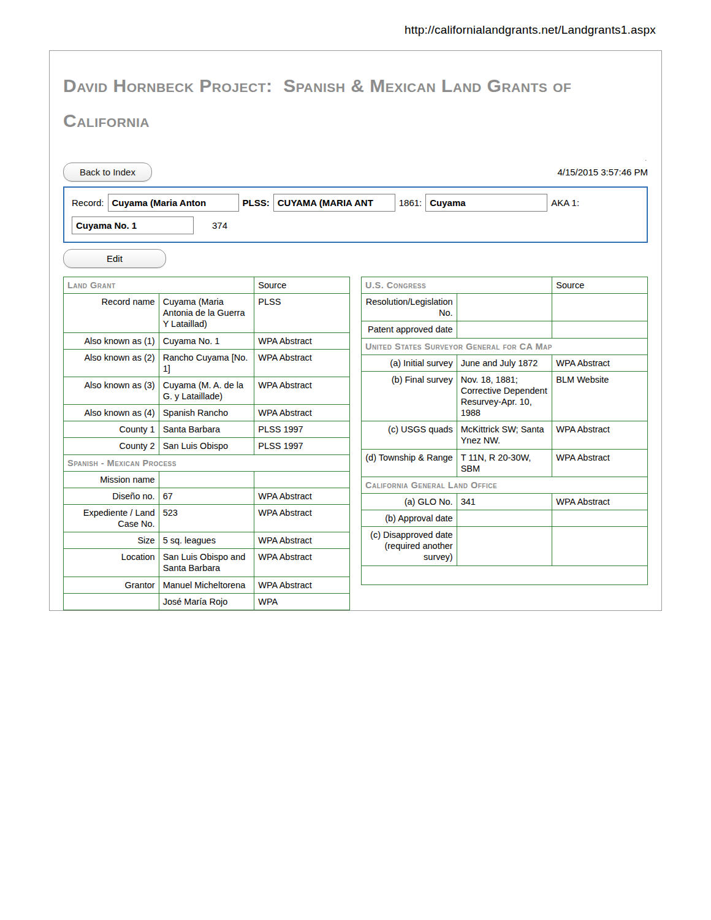http://californialandgrants.net/Landgrants1.aspx
David Hornbeck Project: Spanish & Mexican Land Grants of California
.
Back to Index 4/15/2015 3:57:46 PM
Record: Cuyama (Maria Anton PLSS: CUYAMA (MARIA ANT 1861: Cuyama AKA 1:
Cuyama No. 1 374
Edit
| Land Grant | Source |
| Record name | Cuyama (Maria Antonia de la Guerra Y Lataillad) | PLSS |
| Also known as (1) | Cuyama No. 1 | WPA Abstract |
| Also known as (2) | Rancho Cuyama [No. 1] | WPA Abstract |
| Also known as (3) | Cuyama (M. A. de la G. y Lataillade) | WPA Abstract |
| Also known as (4) | Spanish Rancho | WPA Abstract |
| County 1 | Santa Barbara | PLSS 1997 |
| County 2 | San Luis Obispo | PLSS 1997 |
| Spanish - Mexican Process |
| Mission name | | |
| Diseño no. | 67 | WPA Abstract |
| Expediente / Land Case No. | 523 | WPA Abstract |
| Size | 5 sq. leagues | WPA Abstract |
| Location | San Luis Obispo and Santa Barbara | WPA Abstract |
| Grantor | Manuel Micheltorena | WPA Abstract |
| | José María Rojo | WPA |
| U.S. Congress | Source |
| Resolution/Legislation No. | | |
| Patent approved date | | |
| United States Surveyor General for CA Map |
| (a) Initial survey | June and July 1872 | WPA Abstract |
| (b) Final survey | Nov. 18, 1881; Corrective Dependent Resurvey-Apr. 10, 1988 | BLM Website |
| (c) USGS quads | McKittrick SW; Santa Ynez NW. | WPA Abstract |
| (d) Township & Range | T 11N, R 20-30W, SBM | WPA Abstract |
| California General Land Office |
| (a) GLO No. | 341 | WPA Abstract |
| (b) Approval date | | |
| (c) Disapproved date (required another survey) | | |